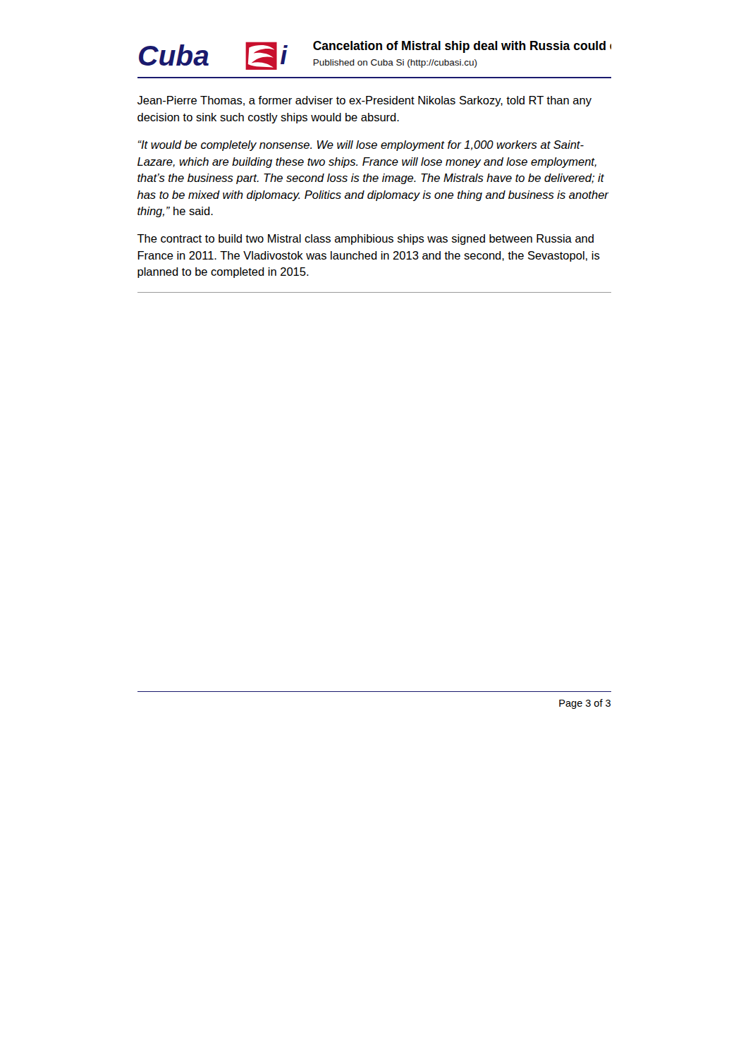Cuba i
Cancelation of Mistral ship deal with Russia could cost France up to €5bn - r
Published on Cuba Si (http://cubasi.cu)
Jean-Pierre Thomas, a former adviser to ex-President Nikolas Sarkozy, told RT than any decision to sink such costly ships would be absurd.
“It would be completely nonsense. We will lose employment for 1,000 workers at Saint-Lazare, which are building these two ships. France will lose money and lose employment, that’s the business part. The second loss is the image. The Mistrals have to be delivered; it has to be mixed with diplomacy. Politics and diplomacy is one thing and business is another thing,” he said.
The contract to build two Mistral class amphibious ships was signed between Russia and France in 2011. The Vladivostok was launched in 2013 and the second, the Sevastopol, is planned to be completed in 2015.
Page 3 of 3